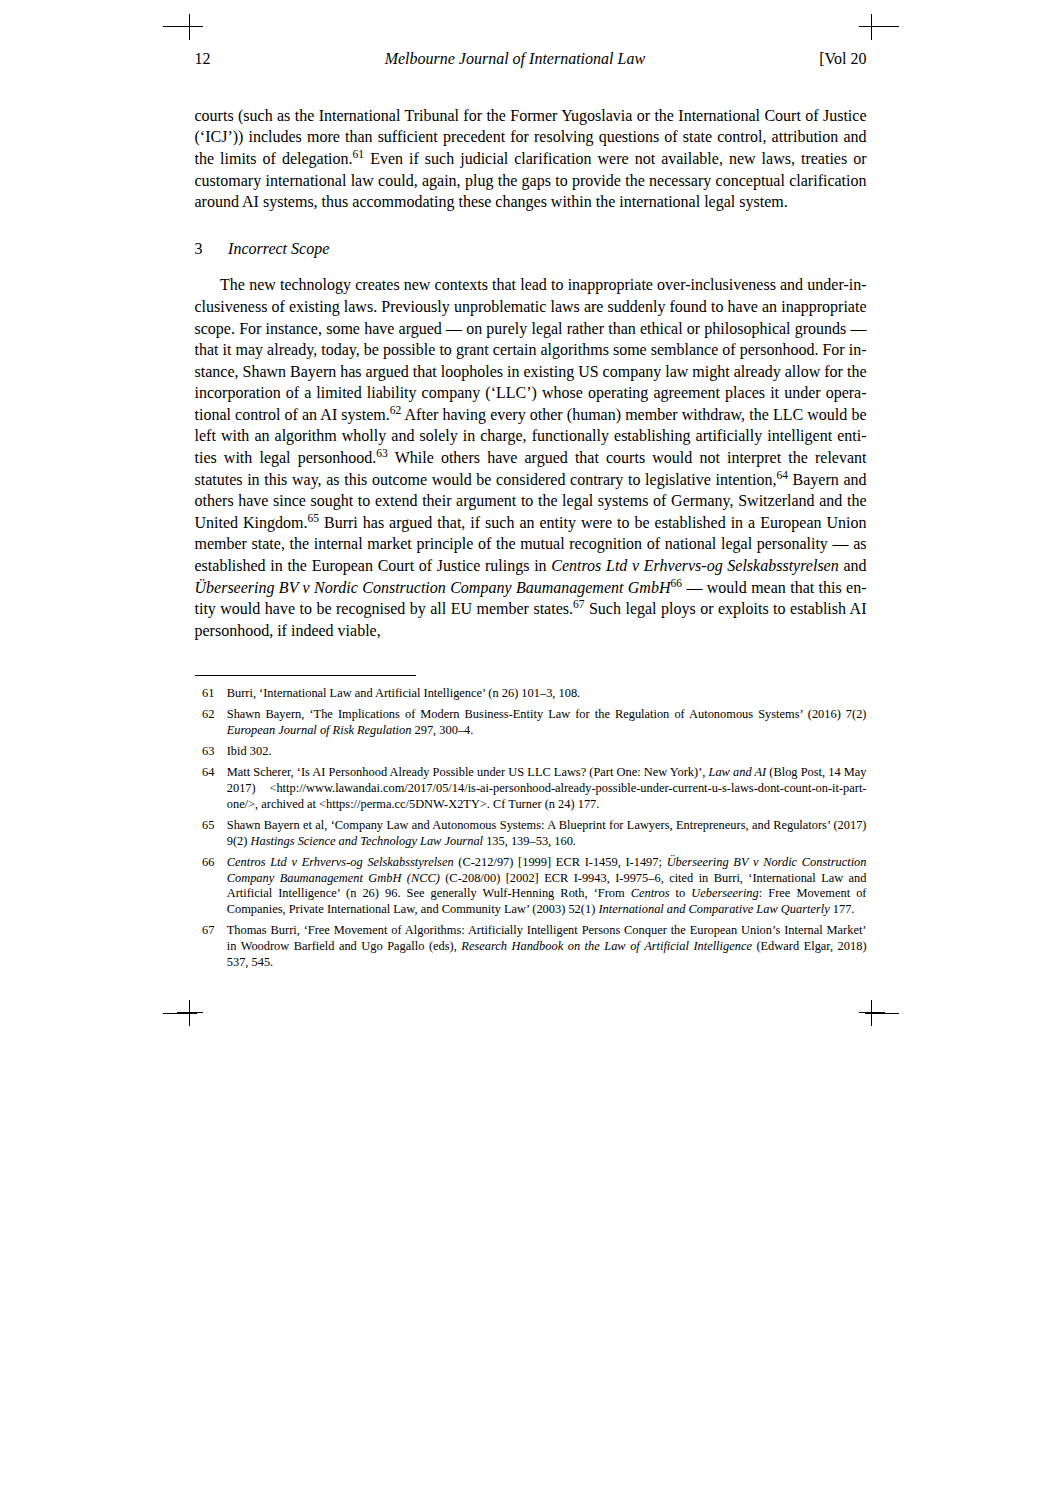12 Melbourne Journal of International Law [Vol 20
courts (such as the International Tribunal for the Former Yugoslavia or the International Court of Justice (‘ICJ’)) includes more than sufficient precedent for resolving questions of state control, attribution and the limits of delegation.61 Even if such judicial clarification were not available, new laws, treaties or customary international law could, again, plug the gaps to provide the necessary conceptual clarification around AI systems, thus accommodating these changes within the international legal system.
3 Incorrect Scope
The new technology creates new contexts that lead to inappropriate over-inclusiveness and under-inclusiveness of existing laws. Previously unproblematic laws are suddenly found to have an inappropriate scope. For instance, some have argued — on purely legal rather than ethical or philosophical grounds — that it may already, today, be possible to grant certain algorithms some semblance of personhood. For instance, Shawn Bayern has argued that loopholes in existing US company law might already allow for the incorporation of a limited liability company (‘LLC’) whose operating agreement places it under operational control of an AI system.62 After having every other (human) member withdraw, the LLC would be left with an algorithm wholly and solely in charge, functionally establishing artificially intelligent entities with legal personhood.63 While others have argued that courts would not interpret the relevant statutes in this way, as this outcome would be considered contrary to legislative intention,64 Bayern and others have since sought to extend their argument to the legal systems of Germany, Switzerland and the United Kingdom.65 Burri has argued that, if such an entity were to be established in a European Union member state, the internal market principle of the mutual recognition of national legal personality — as established in the European Court of Justice rulings in Centros Ltd v Erhvervs-og Selskabsstyrelsen and Überseering BV v Nordic Construction Company Baumanagement GmbH66 — would mean that this entity would have to be recognised by all EU member states.67 Such legal ploys or exploits to establish AI personhood, if indeed viable,
61 Burri, ‘International Law and Artificial Intelligence’ (n 26) 101–3, 108.
62 Shawn Bayern, ‘The Implications of Modern Business-Entity Law for the Regulation of Autonomous Systems’ (2016) 7(2) European Journal of Risk Regulation 297, 300–4.
63 Ibid 302.
64 Matt Scherer, ‘Is AI Personhood Already Possible under US LLC Laws? (Part One: New York)’, Law and AI (Blog Post, 14 May 2017) <http://www.lawandai.com/2017/05/14/is-ai-personhood-already-possible-under-current-u-s-laws-dont-count-on-it-part-one/>, archived at <https://perma.cc/5DNW-X2TY>. Cf Turner (n 24) 177.
65 Shawn Bayern et al, ‘Company Law and Autonomous Systems: A Blueprint for Lawyers, Entrepreneurs, and Regulators’ (2017) 9(2) Hastings Science and Technology Law Journal 135, 139–53, 160.
66 Centros Ltd v Erhvervs-og Selskabsstyrelsen (C-212/97) [1999] ECR I-1459, I-1497; Überseering BV v Nordic Construction Company Baumanagement GmbH (NCC) (C-208/00) [2002] ECR I-9943, I-9975–6, cited in Burri, ‘International Law and Artificial Intelligence’ (n 26) 96. See generally Wulf-Henning Roth, ‘From Centros to Ueberseering: Free Movement of Companies, Private International Law, and Community Law’ (2003) 52(1) International and Comparative Law Quarterly 177.
67 Thomas Burri, ‘Free Movement of Algorithms: Artificially Intelligent Persons Conquer the European Union’s Internal Market’ in Woodrow Barfield and Ugo Pagallo (eds), Research Handbook on the Law of Artificial Intelligence (Edward Elgar, 2018) 537, 545.